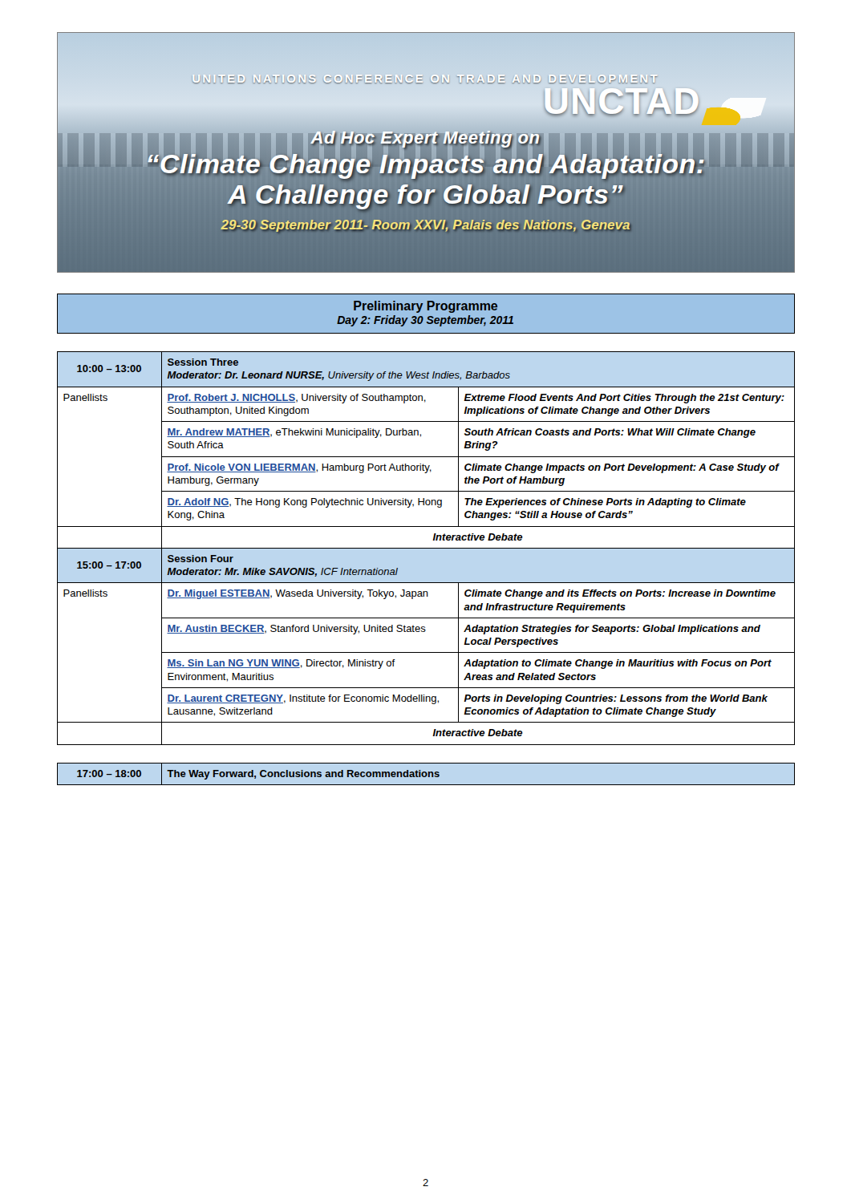UNITED NATIONS CONFERENCE ON TRADE AND DEVELOPMENT
UNCTAD
Ad Hoc Expert Meeting on
“Climate Change Impacts and Adaptation:
A Challenge for Global Ports”
29-30 September 2011- Room XXVI, Palais des Nations, Geneva
Preliminary Programme
Day 2: Friday 30 September, 2011
| 10:00 – 13:00 | Session Three Moderator: Dr. Leonard NURSE, University of the West Indies, Barbados |
| Panellists | Prof. Robert J. NICHOLLS , University of Southampton, Southampton, United Kingdom | Extreme Flood Events And Port Cities Through the 21st Century: Implications of Climate Change and Other Drivers |
| Mr. Andrew MATHER , eThekwini Municipality, Durban, South Africa | South African Coasts and Ports: What Will Climate Change Bring? |
| Prof. Nicole VON LIEBERMAN , Hamburg Port Authority, Hamburg, Germany | Climate Change Impacts on Port Development: A Case Study of the Port of Hamburg |
| Dr. Adolf NG , The Hong Kong Polytechnic University, Hong Kong, China | The Experiences of Chinese Ports in Adapting to Climate Changes: “Still a House of Cards” |
| | Interactive Debate |
| 15:00 – 17:00 | Session Four Moderator: Mr. Mike SAVONIS, ICF International |
| Panellists | Dr. Miguel ESTEBAN , Waseda University, Tokyo, Japan | Climate Change and its Effects on Ports: Increase in Downtime and Infrastructure Requirements |
| Mr. Austin BECKER , Stanford University, United States | Adaptation Strategies for Seaports: Global Implications and Local Perspectives |
| Ms. Sin Lan NG YUN WING , Director, Ministry of Environment, Mauritius | Adaptation to Climate Change in Mauritius with Focus on Port Areas and Related Sectors |
| Dr. Laurent CRETEGNY , Institute for Economic Modelling, Lausanne, Switzerland | Ports in Developing Countries: Lessons from the World Bank Economics of Adaptation to Climate Change Study |
| | Interactive Debate |
| 17:00 – 18:00 | The Way Forward, Conclusions and Recommendations |
2